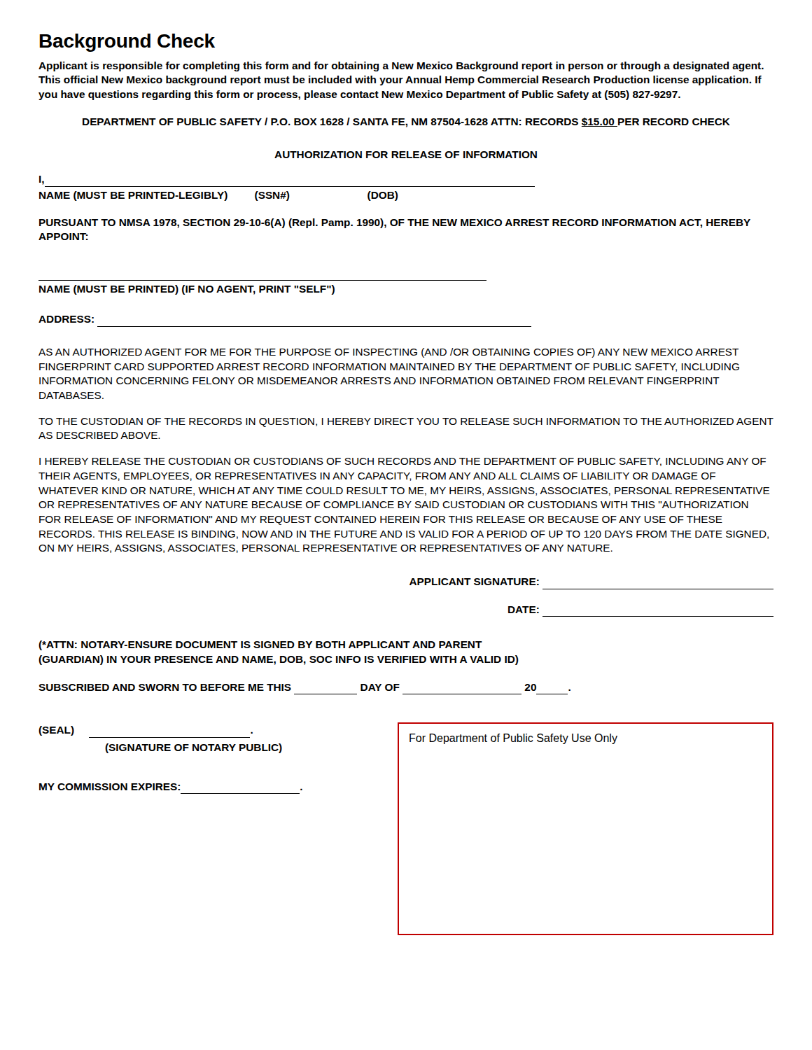Background Check
Applicant is responsible for completing this form and for obtaining a New Mexico Background report in person or through a designated agent. This official New Mexico background report must be included with your Annual Hemp Commercial Research Production license application. If you have questions regarding this form or process, please contact New Mexico Department of Public Safety at (505) 827-9297.
DEPARTMENT OF PUBLIC SAFETY / P.O. BOX 1628 / SANTA FE, NM 87504-1628 ATTN: RECORDS $15.00 PER RECORD CHECK
AUTHORIZATION FOR RELEASE OF INFORMATION
I,
NAME (MUST BE PRINTED-LEGIBLY) (SSN#) (DOB)
PURSUANT TO NMSA 1978, SECTION 29-10-6(A) (Repl. Pamp. 1990), OF THE NEW MEXICO ARREST RECORD INFORMATION ACT, HEREBY APPOINT:
NAME (MUST BE PRINTED) (IF NO AGENT, PRINT "SELF")
ADDRESS:
AS AN AUTHORIZED AGENT FOR ME FOR THE PURPOSE OF INSPECTING (AND /OR OBTAINING COPIES OF) ANY NEW MEXICO ARREST FINGERPRINT CARD SUPPORTED ARREST RECORD INFORMATION MAINTAINED BY THE DEPARTMENT OF PUBLIC SAFETY, INCLUDING INFORMATION CONCERNING FELONY OR MISDEMEANOR ARRESTS AND INFORMATION OBTAINED FROM RELEVANT FINGERPRINT DATABASES.
TO THE CUSTODIAN OF THE RECORDS IN QUESTION, I HEREBY DIRECT YOU TO RELEASE SUCH INFORMATION TO THE AUTHORIZED AGENT AS DESCRIBED ABOVE.
I HEREBY RELEASE THE CUSTODIAN OR CUSTODIANS OF SUCH RECORDS AND THE DEPARTMENT OF PUBLIC SAFETY, INCLUDING ANY OF THEIR AGENTS, EMPLOYEES, OR REPRESENTATIVES IN ANY CAPACITY, FROM ANY AND ALL CLAIMS OF LIABILITY OR DAMAGE OF WHATEVER KIND OR NATURE, WHICH AT ANY TIME COULD RESULT TO ME, MY HEIRS, ASSIGNS, ASSOCIATES, PERSONAL REPRESENTATIVE OR REPRESENTATIVES OF ANY NATURE BECAUSE OF COMPLIANCE BY SAID CUSTODIAN OR CUSTODIANS WITH THIS "AUTHORIZATION FOR RELEASE OF INFORMATION" AND MY REQUEST CONTAINED HEREIN FOR THIS RELEASE OR BECAUSE OF ANY USE OF THESE RECORDS. THIS RELEASE IS BINDING, NOW AND IN THE FUTURE AND IS VALID FOR A PERIOD OF UP TO 120 DAYS FROM THE DATE SIGNED, ON MY HEIRS, ASSIGNS, ASSOCIATES, PERSONAL REPRESENTATIVE OR REPRESENTATIVES OF ANY NATURE.
APPLICANT SIGNATURE:
DATE:
(*ATTN: NOTARY-ENSURE DOCUMENT IS SIGNED BY BOTH APPLICANT AND PARENT
(GUARDIAN) IN YOUR PRESENCE AND NAME, DOB, SOC INFO IS VERIFIED WITH A VALID ID)
SUBSCRIBED AND SWORN TO BEFORE ME THIS DAY OF 20 .
(SEAL) .
(SIGNATURE OF NOTARY PUBLIC)
MY COMMISSION EXPIRES: .
For Department of Public Safety Use Only